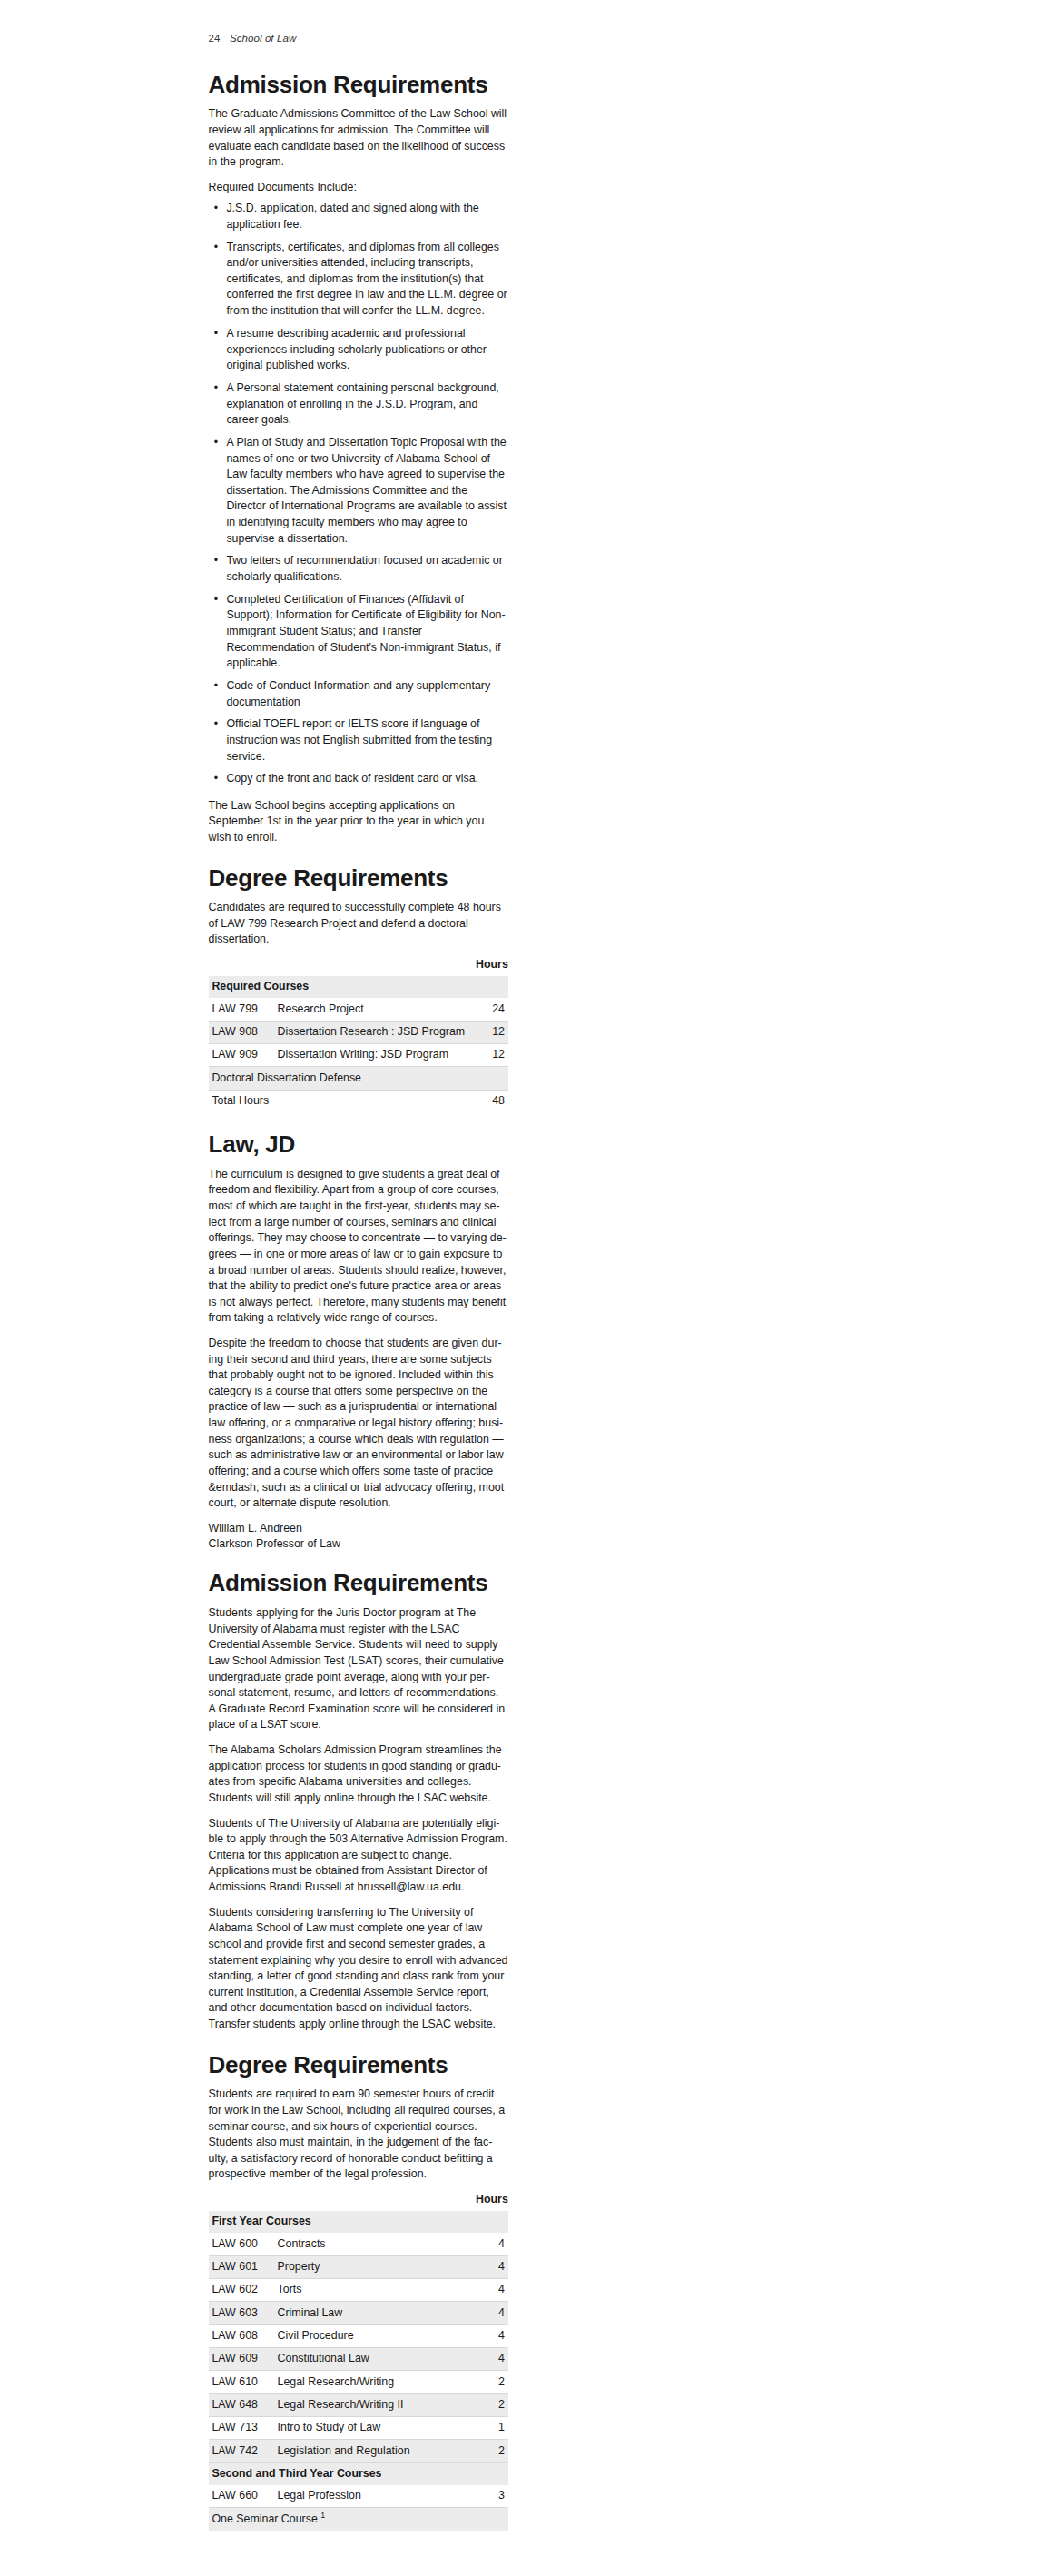24 School of Law
Admission Requirements
The Graduate Admissions Committee of the Law School will review all applications for admission. The Committee will evaluate each candidate based on the likelihood of success in the program.
Required Documents Include:
J.S.D. application, dated and signed along with the application fee.
Transcripts, certificates, and diplomas from all colleges and/or universities attended, including transcripts, certificates, and diplomas from the institution(s) that conferred the first degree in law and the LL.M. degree or from the institution that will confer the LL.M. degree.
A resume describing academic and professional experiences including scholarly publications or other original published works.
A Personal statement containing personal background, explanation of enrolling in the J.S.D. Program, and career goals.
A Plan of Study and Dissertation Topic Proposal with the names of one or two University of Alabama School of Law faculty members who have agreed to supervise the dissertation. The Admissions Committee and the Director of International Programs are available to assist in identifying faculty members who may agree to supervise a dissertation.
Two letters of recommendation focused on academic or scholarly qualifications.
Completed Certification of Finances (Affidavit of Support); Information for Certificate of Eligibility for Non-immigrant Student Status; and Transfer Recommendation of Student's Non-immigrant Status, if applicable.
Code of Conduct Information and any supplementary documentation
Official TOEFL report or IELTS score if language of instruction was not English submitted from the testing service.
Copy of the front and back of resident card or visa.
The Law School begins accepting applications on September 1st in the year prior to the year in which you wish to enroll.
Degree Requirements
Candidates are required to successfully complete 48 hours of LAW 799 Research Project and defend a doctoral dissertation.
Hours
| Required Courses | |
| --- | --- |
| LAW 799 | Research Project | 24 |
| LAW 908 | Dissertation Research : JSD Program | 12 |
| LAW 909 | Dissertation Writing: JSD Program | 12 |
| Doctoral Dissertation Defense | |
| Total Hours | 48 |
Law, JD
The curriculum is designed to give students a great deal of freedom and flexibility. Apart from a group of core courses, most of which are taught in the first-year, students may select from a large number of courses, seminars and clinical offerings. They may choose to concentrate — to varying degrees — in one or more areas of law or to gain exposure to a broad number of areas. Students should realize, however, that the ability to predict one's future practice area or areas is not always perfect. Therefore, many students may benefit from taking a relatively wide range of courses.
Despite the freedom to choose that students are given during their second and third years, there are some subjects that probably ought not to be ignored. Included within this category is a course that offers some perspective on the practice of law — such as a jurisprudential or international law offering, or a comparative or legal history offering; business organizations; a course which deals with regulation — such as administrative law or an environmental or labor law offering; and a course which offers some taste of practice &emdash; such as a clinical or trial advocacy offering, moot court, or alternate dispute resolution.
William L. Andreen Clarkson Professor of Law
Admission Requirements
Students applying for the Juris Doctor program at The University of Alabama must register with the LSAC Credential Assemble Service. Students will need to supply Law School Admission Test (LSAT) scores, their cumulative undergraduate grade point average, along with your personal statement, resume, and letters of recommendations. A Graduate Record Examination score will be considered in place of a LSAT score.
The Alabama Scholars Admission Program streamlines the application process for students in good standing or graduates from specific Alabama universities and colleges. Students will still apply online through the LSAC website.
Students of The University of Alabama are potentially eligible to apply through the 503 Alternative Admission Program. Criteria for this application are subject to change. Applications must be obtained from Assistant Director of Admissions Brandi Russell at brussell@law.ua.edu.
Students considering transferring to The University of Alabama School of Law must complete one year of law school and provide first and second semester grades, a statement explaining why you desire to enroll with advanced standing, a letter of good standing and class rank from your current institution, a Credential Assemble Service report, and other documentation based on individual factors. Transfer students apply online through the LSAC website.
Degree Requirements
Students are required to earn 90 semester hours of credit for work in the Law School, including all required courses, a seminar course, and six hours of experiential courses. Students also must maintain, in the judgement of the faculty, a satisfactory record of honorable conduct befitting a prospective member of the legal profession.
Hours
| First Year Courses | |
| --- | --- |
| LAW 600 | Contracts | 4 |
| LAW 601 | Property | 4 |
| LAW 602 | Torts | 4 |
| LAW 603 | Criminal Law | 4 |
| LAW 608 | Civil Procedure | 4 |
| LAW 609 | Constitutional Law | 4 |
| LAW 610 | Legal Research/Writing | 2 |
| LAW 648 | Legal Research/Writing II | 2 |
| LAW 713 | Intro to Study of Law | 1 |
| LAW 742 | Legislation and Regulation | 2 |
| Second and Third Year Courses | |
| LAW 660 | Legal Profession | 3 |
| One Seminar Course 1 | |